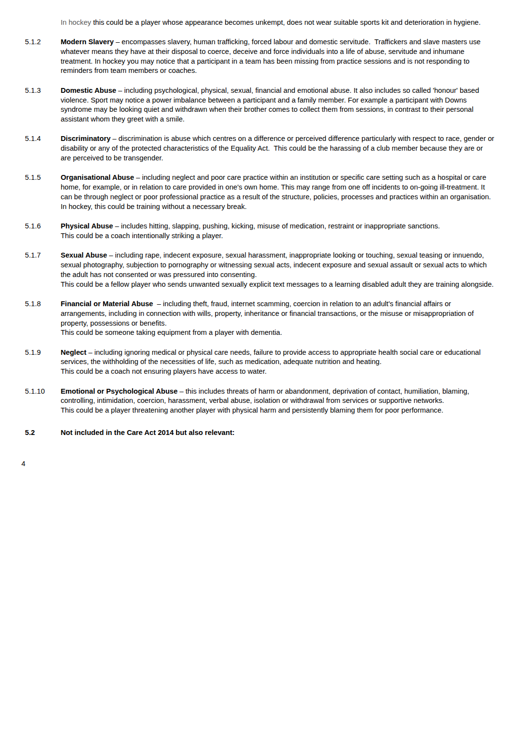In hockey this could be a player whose appearance becomes unkempt, does not wear suitable sports kit and deterioration in hygiene.
5.1.2
Modern Slavery – encompasses slavery, human trafficking, forced labour and domestic servitude. Traffickers and slave masters use whatever means they have at their disposal to coerce, deceive and force individuals into a life of abuse, servitude and inhumane treatment. In hockey you may notice that a participant in a team has been missing from practice sessions and is not responding to reminders from team members or coaches.
5.1.3
Domestic Abuse – including psychological, physical, sexual, financial and emotional abuse. It also includes so called 'honour' based violence. Sport may notice a power imbalance between a participant and a family member. For example a participant with Downs syndrome may be looking quiet and withdrawn when their brother comes to collect them from sessions, in contrast to their personal assistant whom they greet with a smile.
5.1.4
Discriminatory – discrimination is abuse which centres on a difference or perceived difference particularly with respect to race, gender or disability or any of the protected characteristics of the Equality Act. This could be the harassing of a club member because they are or are perceived to be transgender.
5.1.5
Organisational Abuse – including neglect and poor care practice within an institution or specific care setting such as a hospital or care home, for example, or in relation to care provided in one's own home. This may range from one off incidents to on-going ill-treatment. It can be through neglect or poor professional practice as a result of the structure, policies, processes and practices within an organisation. In hockey, this could be training without a necessary break.
5.1.6
Physical Abuse – includes hitting, slapping, pushing, kicking, misuse of medication, restraint or inappropriate sanctions.
This could be a coach intentionally striking a player.
5.1.7
Sexual Abuse – including rape, indecent exposure, sexual harassment, inappropriate looking or touching, sexual teasing or innuendo, sexual photography, subjection to pornography or witnessing sexual acts, indecent exposure and sexual assault or sexual acts to which the adult has not consented or was pressured into consenting.
This could be a fellow player who sends unwanted sexually explicit text messages to a learning disabled adult they are training alongside.
5.1.8
Financial or Material Abuse – including theft, fraud, internet scamming, coercion in relation to an adult's financial affairs or arrangements, including in connection with wills, property, inheritance or financial transactions, or the misuse or misappropriation of property, possessions or benefits.
This could be someone taking equipment from a player with dementia.
5.1.9
Neglect – including ignoring medical or physical care needs, failure to provide access to appropriate health social care or educational services, the withholding of the necessities of life, such as medication, adequate nutrition and heating.
This could be a coach not ensuring players have access to water.
5.1.10
Emotional or Psychological Abuse – this includes threats of harm or abandonment, deprivation of contact, humiliation, blaming, controlling, intimidation, coercion, harassment, verbal abuse, isolation or withdrawal from services or supportive networks.
This could be a player threatening another player with physical harm and persistently blaming them for poor performance.
5.2
Not included in the Care Act 2014 but also relevant:
4